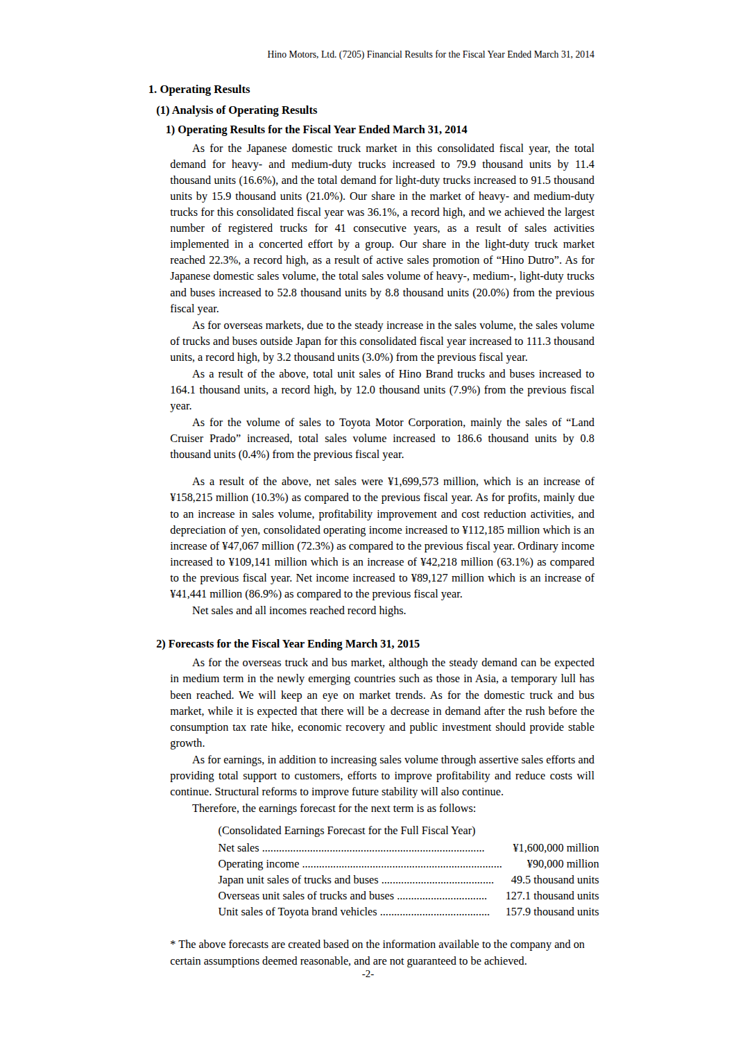Hino Motors, Ltd. (7205) Financial Results for the Fiscal Year Ended March 31, 2014
1. Operating Results
(1) Analysis of Operating Results
1) Operating Results for the Fiscal Year Ended March 31, 2014
As for the Japanese domestic truck market in this consolidated fiscal year, the total demand for heavy- and medium-duty trucks increased to 79.9 thousand units by 11.4 thousand units (16.6%), and the total demand for light-duty trucks increased to 91.5 thousand units by 15.9 thousand units (21.0%). Our share in the market of heavy- and medium-duty trucks for this consolidated fiscal year was 36.1%, a record high, and we achieved the largest number of registered trucks for 41 consecutive years, as a result of sales activities implemented in a concerted effort by a group. Our share in the light-duty truck market reached 22.3%, a record high, as a result of active sales promotion of “Hino Dutro”. As for Japanese domestic sales volume, the total sales volume of heavy-, medium-, light-duty trucks and buses increased to 52.8 thousand units by 8.8 thousand units (20.0%) from the previous fiscal year.
As for overseas markets, due to the steady increase in the sales volume, the sales volume of trucks and buses outside Japan for this consolidated fiscal year increased to 111.3 thousand units, a record high, by 3.2 thousand units (3.0%) from the previous fiscal year.
As a result of the above, total unit sales of Hino Brand trucks and buses increased to 164.1 thousand units, a record high, by 12.0 thousand units (7.9%) from the previous fiscal year.
As for the volume of sales to Toyota Motor Corporation, mainly the sales of “Land Cruiser Prado” increased, total sales volume increased to 186.6 thousand units by 0.8 thousand units (0.4%) from the previous fiscal year.
As a result of the above, net sales were ¥1,699,573 million, which is an increase of ¥158,215 million (10.3%) as compared to the previous fiscal year. As for profits, mainly due to an increase in sales volume, profitability improvement and cost reduction activities, and depreciation of yen, consolidated operating income increased to ¥112,185 million which is an increase of ¥47,067 million (72.3%) as compared to the previous fiscal year. Ordinary income increased to ¥109,141 million which is an increase of ¥42,218 million (63.1%) as compared to the previous fiscal year. Net income increased to ¥89,127 million which is an increase of ¥41,441 million (86.9%) as compared to the previous fiscal year.
Net sales and all incomes reached record highs.
2) Forecasts for the Fiscal Year Ending March 31, 2015
As for the overseas truck and bus market, although the steady demand can be expected in medium term in the newly emerging countries such as those in Asia, a temporary lull has been reached. We will keep an eye on market trends. As for the domestic truck and bus market, while it is expected that there will be a decrease in demand after the rush before the consumption tax rate hike, economic recovery and public investment should provide stable growth.
As for earnings, in addition to increasing sales volume through assertive sales efforts and providing total support to customers, efforts to improve profitability and reduce costs will continue. Structural reforms to improve future stability will also continue.
Therefore, the earnings forecast for the next term is as follows:
(Consolidated Earnings Forecast for the Full Fiscal Year)
| Net sales ............................................................................... | ¥1,600,000 million |
| Operating income ....................................................................... | ¥90,000 million |
| Japan unit sales of trucks and buses ........................................ | 49.5 thousand units |
| Overseas unit sales of trucks and buses ................................ | 127.1 thousand units |
| Unit sales of Toyota brand vehicles ....................................... | 157.9 thousand units |
* The above forecasts are created based on the information available to the company and on certain assumptions deemed reasonable, and are not guaranteed to be achieved.
-2-